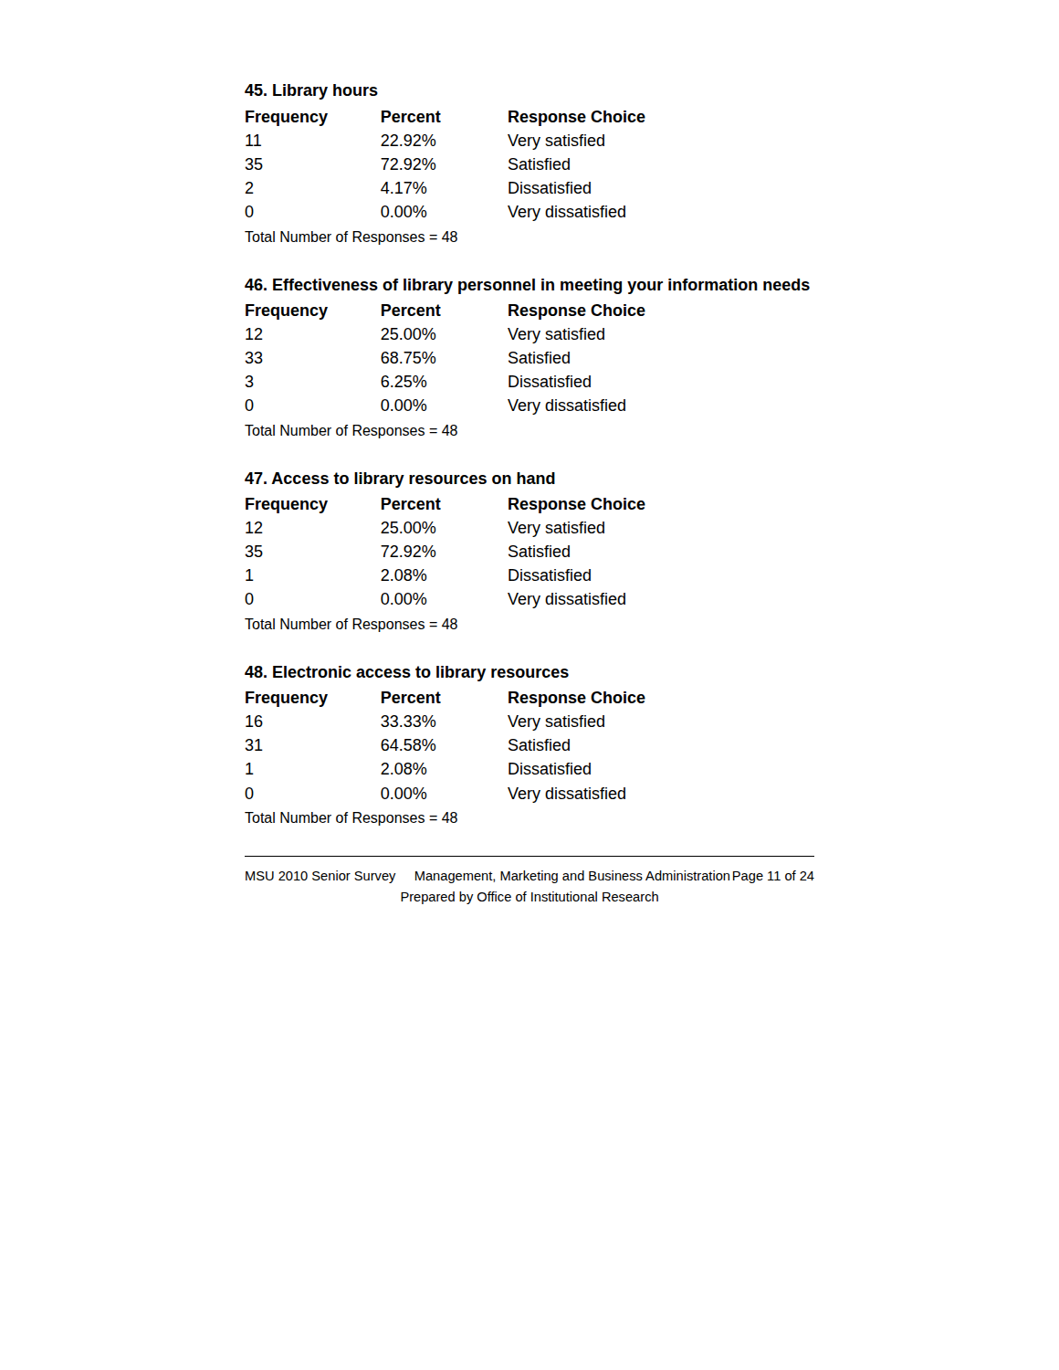45. Library hours
| Frequency | Percent | Response Choice |
| --- | --- | --- |
| 11 | 22.92% | Very satisfied |
| 35 | 72.92% | Satisfied |
| 2 | 4.17% | Dissatisfied |
| 0 | 0.00% | Very dissatisfied |
Total Number of Responses = 48
46. Effectiveness of library personnel in meeting your information needs
| Frequency | Percent | Response Choice |
| --- | --- | --- |
| 12 | 25.00% | Very satisfied |
| 33 | 68.75% | Satisfied |
| 3 | 6.25% | Dissatisfied |
| 0 | 0.00% | Very dissatisfied |
Total Number of Responses = 48
47. Access to library resources on hand
| Frequency | Percent | Response Choice |
| --- | --- | --- |
| 12 | 25.00% | Very satisfied |
| 35 | 72.92% | Satisfied |
| 1 | 2.08% | Dissatisfied |
| 0 | 0.00% | Very dissatisfied |
Total Number of Responses = 48
48. Electronic access to library resources
| Frequency | Percent | Response Choice |
| --- | --- | --- |
| 16 | 33.33% | Very satisfied |
| 31 | 64.58% | Satisfied |
| 1 | 2.08% | Dissatisfied |
| 0 | 0.00% | Very dissatisfied |
Total Number of Responses = 48
MSU 2010 Senior Survey Management, Marketing and Business Administration
Page 11 of 24
Prepared by Office of Institutional Research